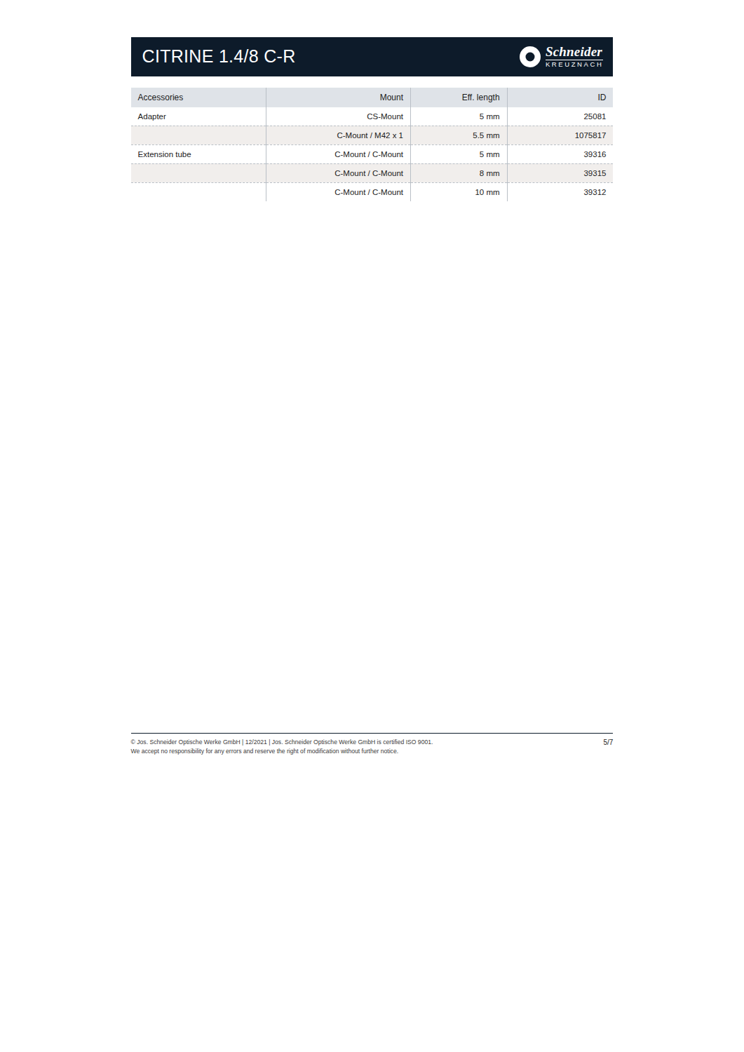CITRINE 1.4/8 C-R
Schneider
KREUZNACH
| Accessories | Mount | Eff. length | ID |
| --- | --- | --- | --- |
| Adapter | CS-Mount | 5 mm | 25081 |
| | C-Mount / M42 x 1 | 5.5 mm | 1075817 |
| Extension tube | C-Mount / C-Mount | 5 mm | 39316 |
| | C-Mount / C-Mount | 8 mm | 39315 |
| | C-Mount / C-Mount | 10 mm | 39312 |
© Jos. Schneider Optische Werke GmbH | 12/2021 | Jos. Schneider Optische Werke GmbH is certified ISO 9001.
We accept no responsibility for any errors and reserve the right of modification without further notice.
5/7